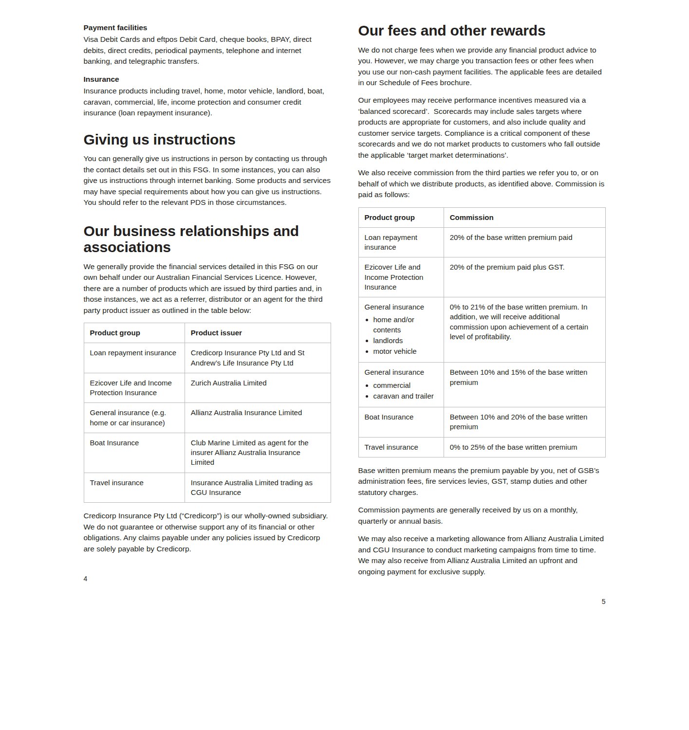Payment facilities
Visa Debit Cards and eftpos Debit Card, cheque books, BPAY, direct debits, direct credits, periodical payments, telephone and internet banking, and telegraphic transfers.
Insurance
Insurance products including travel, home, motor vehicle, landlord, boat, caravan, commercial, life, income protection and consumer credit insurance (loan repayment insurance).
Giving us instructions
You can generally give us instructions in person by contacting us through the contact details set out in this FSG. In some instances, you can also give us instructions through internet banking. Some products and services may have special requirements about how you can give us instructions. You should refer to the relevant PDS in those circumstances.
Our business relationships and associations
We generally provide the financial services detailed in this FSG on our own behalf under our Australian Financial Services Licence. However, there are a number of products which are issued by third parties and, in those instances, we act as a referrer, distributor or an agent for the third party product issuer as outlined in the table below:
Third party product issuers
| Product group | Product issuer |
| --- | --- |
| Loan repayment insurance | Credicorp Insurance Pty Ltd and St Andrew’s Life Insurance Pty Ltd |
| Ezicover Life and Income Protection Insurance | Zurich Australia Limited |
| General insurance (e.g. home or car insurance) | Allianz Australia Insurance Limited |
| Boat Insurance | Club Marine Limited as agent for the insurer Allianz Australia Insurance Limited |
| Travel insurance | Insurance Australia Limited trading as CGU Insurance |
Credicorp Insurance Pty Ltd (“Credicorp”) is our wholly-owned subsidiary. We do not guarantee or otherwise support any of its financial or other obligations. Any claims payable under any policies issued by Credicorp are solely payable by Credicorp.
4
Our fees and other rewards
We do not charge fees when we provide any financial product advice to you. However, we may charge you transaction fees or other fees when you use our non-cash payment facilities. The applicable fees are detailed in our Schedule of Fees brochure.
Our employees may receive performance incentives measured via a ‘balanced scorecard’. Scorecards may include sales targets where products are appropriate for customers, and also include quality and customer service targets. Compliance is a critical component of these scorecards and we do not market products to customers who fall outside the applicable ‘target market determinations’.
We also receive commission from the third parties we refer you to, or on behalf of which we distribute products, as identified above. Commission is paid as follows:
Commission by product group
| Product group | Commission |
| --- | --- |
| Loan repayment insurance | 20% of the base written premium paid |
| Ezicover Life and Income Protection Insurance | 20% of the premium paid plus GST. |
| General insurance home and/or contents landlords motor vehicle | 0% to 21% of the base written premium. In addition, we will receive additional commission upon achievement of a certain level of profitability. |
| General insurance commercial caravan and trailer | Between 10% and 15% of the base written premium |
| Boat Insurance | Between 10% and 20% of the base written premium |
| Travel insurance | 0% to 25% of the base written premium |
Base written premium means the premium payable by you, net of GSB’s administration fees, fire services levies, GST, stamp duties and other statutory charges.
Commission payments are generally received by us on a monthly, quarterly or annual basis.
We may also receive a marketing allowance from Allianz Australia Limited and CGU Insurance to conduct marketing campaigns from time to time. We may also receive from Allianz Australia Limited an upfront and ongoing payment for exclusive supply.
5